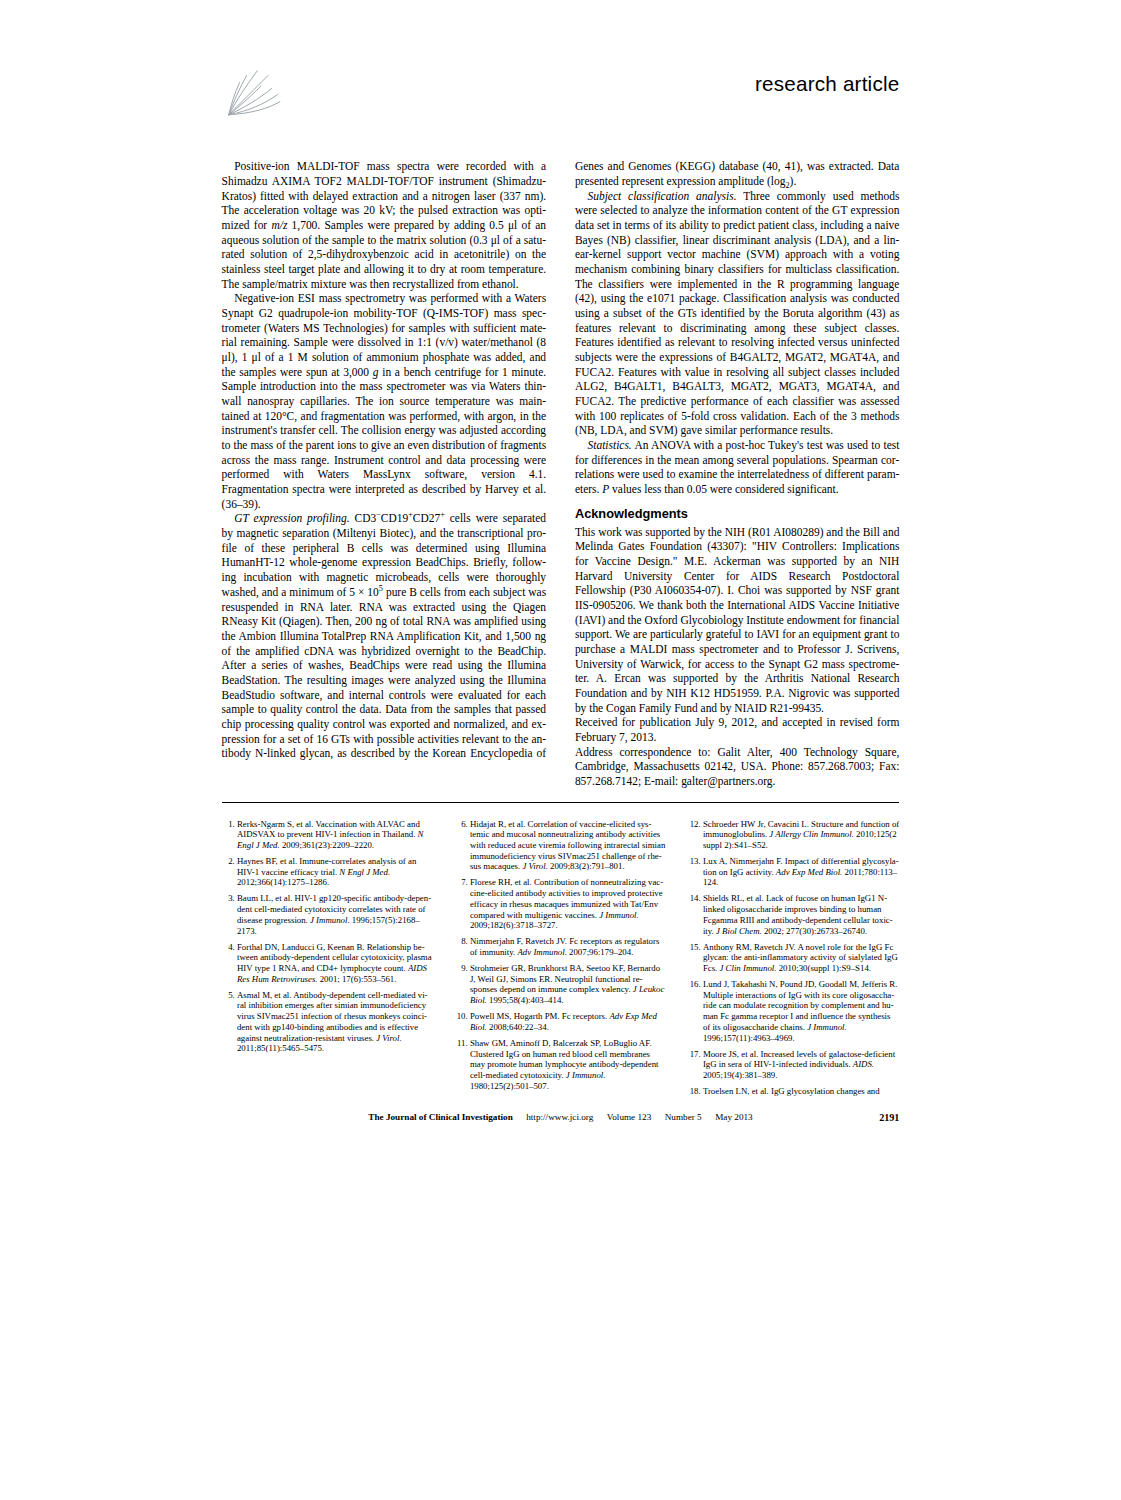research article
Positive-ion MALDI-TOF mass spectra were recorded with a Shimadzu AXIMA TOF2 MALDI-TOF/TOF instrument (Shimadzu-Kratos) fitted with delayed extraction and a nitrogen laser (337 nm). The acceleration voltage was 20 kV; the pulsed extraction was optimized for m/z 1,700. Samples were prepared by adding 0.5 μl of an aqueous solution of the sample to the matrix solution (0.3 μl of a saturated solution of 2,5-dihydroxybenzoic acid in acetonitrile) on the stainless steel target plate and allowing it to dry at room temperature. The sample/matrix mixture was then recrystallized from ethanol.
Negative-ion ESI mass spectrometry was performed with a Waters Synapt G2 quadrupole-ion mobility-TOF (Q-IMS-TOF) mass spectrometer (Waters MS Technologies) for samples with sufficient material remaining. Sample were dissolved in 1:1 (v/v) water/methanol (8 μl), 1 μl of a 1 M solution of ammonium phosphate was added, and the samples were spun at 3,000 g in a bench centrifuge for 1 minute. Sample introduction into the mass spectrometer was via Waters thin-wall nanospray capillaries. The ion source temperature was maintained at 120°C, and fragmentation was performed, with argon, in the instrument's transfer cell. The collision energy was adjusted according to the mass of the parent ions to give an even distribution of fragments across the mass range. Instrument control and data processing were performed with Waters MassLynx software, version 4.1. Fragmentation spectra were interpreted as described by Harvey et al. (36–39).
GT expression profiling. CD3−CD19+CD27+ cells were separated by magnetic separation (Miltenyi Biotec), and the transcriptional profile of these peripheral B cells was determined using Illumina HumanHT-12 whole-genome expression BeadChips. Briefly, following incubation with magnetic microbeads, cells were thoroughly washed, and a minimum of 5 × 105 pure B cells from each subject was resuspended in RNA later. RNA was extracted using the Qiagen RNeasy Kit (Qiagen). Then, 200 ng of total RNA was amplified using the Ambion Illumina TotalPrep RNA Amplification Kit, and 1,500 ng of the amplified cDNA was hybridized overnight to the BeadChip. After a series of washes, BeadChips were read using the Illumina BeadStation. The resulting images were analyzed using the Illumina BeadStudio software, and internal controls were evaluated for each sample to quality control the data. Data from the samples that passed chip processing quality control was exported and normalized, and expression for a set of 16 GTs with possible activities relevant to the antibody N-linked glycan, as described by the Korean Encyclopedia of Genes and Genomes (KEGG) database (40, 41), was extracted. Data presented represent expression amplitude (log2).
Subject classification analysis. Three commonly used methods were selected to analyze the information content of the GT expression data set in terms of its ability to predict patient class, including a naive Bayes (NB) classifier, linear discriminant analysis (LDA), and a linear-kernel support vector machine (SVM) approach with a voting mechanism combining binary classifiers for multiclass classification. The classifiers were implemented in the R programming language (42), using the e1071 package. Classification analysis was conducted using a subset of the GTs identified by the Boruta algorithm (43) as features relevant to discriminating among these subject classes. Features identified as relevant to resolving infected versus uninfected subjects were the expressions of B4GALT2, MGAT2, MGAT4A, and FUCA2. Features with value in resolving all subject classes included ALG2, B4GALT1, B4GALT3, MGAT2, MGAT3, MGAT4A, and FUCA2. The predictive performance of each classifier was assessed with 100 replicates of 5-fold cross validation. Each of the 3 methods (NB, LDA, and SVM) gave similar performance results.
Statistics. An ANOVA with a post-hoc Tukey's test was used to test for differences in the mean among several populations. Spearman correlations were used to examine the interrelatedness of different parameters. P values less than 0.05 were considered significant.
Acknowledgments
This work was supported by the NIH (R01 AI080289) and the Bill and Melinda Gates Foundation (43307): "HIV Controllers: Implications for Vaccine Design." M.E. Ackerman was supported by an NIH Harvard University Center for AIDS Research Postdoctoral Fellowship (P30 AI060354-07). I. Choi was supported by NSF grant IIS-0905206. We thank both the International AIDS Vaccine Initiative (IAVI) and the Oxford Glycobiology Institute endowment for financial support. We are particularly grateful to IAVI for an equipment grant to purchase a MALDI mass spectrometer and to Professor J. Scrivens, University of Warwick, for access to the Synapt G2 mass spectrometer. A. Ercan was supported by the Arthritis National Research Foundation and by NIH K12 HD51959. P.A. Nigrovic was supported by the Cogan Family Fund and by NIAID R21-99435.
Received for publication July 9, 2012, and accepted in revised form February 7, 2013.
Address correspondence to: Galit Alter, 400 Technology Square, Cambridge, Massachusetts 02142, USA. Phone: 857.268.7003; Fax: 857.268.7142; E-mail: galter@partners.org.
Rerks-Ngarm S, et al. Vaccination with ALVAC and AIDSVAX to prevent HIV-1 infection in Thailand. N Engl J Med. 2009;361(23):2209–2220.
Haynes BF, et al. Immune-correlates analysis of an HIV-1 vaccine efficacy trial. N Engl J Med. 2012;366(14):1275–1286.
Baum LL, et al. HIV-1 gp120-specific antibody-dependent cell-mediated cytotoxicity correlates with rate of disease progression. J Immunol. 1996;157(5):2168–2173.
Forthal DN, Landucci G, Keenan B. Relationship between antibody-dependent cellular cytotoxicity, plasma HIV type 1 RNA, and CD4+ lymphocyte count. AIDS Res Hum Retroviruses. 2001; 17(6):553–561.
Asmal M, et al. Antibody-dependent cell-mediated viral inhibition emerges after simian immunodeficiency virus SIVmac251 infection of rhesus monkeys coincident with gp140-binding antibodies and is effective against neutralization-resistant viruses. J Virol. 2011;85(11):5465–5475.
Hidajat R, et al. Correlation of vaccine-elicited systemic and mucosal nonneutralizing antibody activities with reduced acute viremia following intrarectal simian immunodeficiency virus SIVmac251 challenge of rhesus macaques. J Virol. 2009;83(2):791–801.
Florese RH, et al. Contribution of nonneutralizing vaccine-elicited antibody activities to improved protective efficacy in rhesus macaques immunized with Tat/Env compared with multigenic vaccines. J Immunol. 2009;182(6):3718–3727.
Nimmerjahn F, Ravetch JV. Fc receptors as regulators of immunity. Adv Immunol. 2007;96:179–204.
Strohmeier GR, Brunkhorst BA, Seetoo KF, Bernardo J, Weil GJ, Simons ER. Neutrophil functional responses depend on immune complex valency. J Leukoc Biol. 1995;58(4):403–414.
Powell MS, Hogarth PM. Fc receptors. Adv Exp Med Biol. 2008;640:22–34.
Shaw GM, Aminoff D, Balcerzak SP, LoBuglio AF. Clustered IgG on human red blood cell membranes may promote human lymphocyte antibody-dependent cell-mediated cytotoxicity. J Immunol. 1980;125(2):501–507.
Schroeder HW Jr, Cavacini L. Structure and function of immunoglobulins. J Allergy Clin Immunol. 2010;125(2 suppl 2):S41–S52.
Lux A, Nimmerjahn F. Impact of differential glycosylation on IgG activity. Adv Exp Med Biol. 2011;780:113–124.
Shields RL, et al. Lack of fucose on human IgG1 N-linked oligosaccharide improves binding to human Fcgamma RIII and antibody-dependent cellular toxicity. J Biol Chem. 2002; 277(30):26733–26740.
Anthony RM, Ravetch JV. A novel role for the IgG Fc glycan: the anti-inflammatory activity of sialylated IgG Fcs. J Clin Immunol. 2010;30(suppl 1):S9–S14.
Lund J, Takahashi N, Pound JD, Goodall M, Jefferis R. Multiple interactions of IgG with its core oligosaccharide can modulate recognition by complement and human Fc gamma receptor I and influence the synthesis of its oligosaccharide chains. J Immunol. 1996;157(11):4963–4969.
Moore JS, et al. Increased levels of galactose-deficient IgG in sera of HIV-1-infected individuals. AIDS. 2005;19(4):381–389.
Troelsen LN, et al. IgG glycosylation changes and
The Journal of Clinical Investigation http://www.jci.org Volume 123 Number 5 May 2013 2191